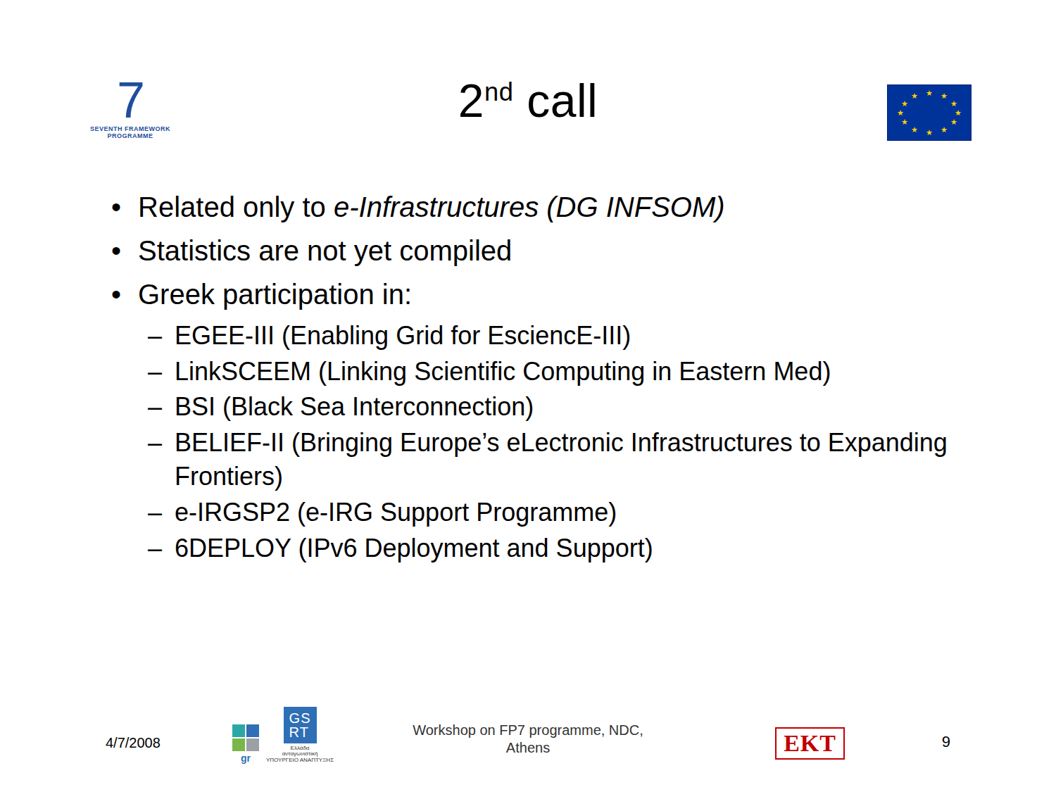7
SEVENTH FRAMEWORK
PROGRAMME
★ ★ ★ ★ ★ ★ ★ ★ ★ ★ ★ ★
2nd call
Related only to e-Infrastructures (DG INFSOM)
Statistics are not yet compiled
Greek participation in:
EGEE-III (Enabling Grid for EsciencE-III)
LinkSCEEM (Linking Scientific Computing in Eastern Med)
BSI (Black Sea Interconnection)
BELIEF-II (Bringing Europe’s eLectronic Infrastructures to Expanding Frontiers)
e-IRGSP2 (e-IRG Support Programme)
6DEPLOY (IPv6 Deployment and Support)
4/7/2008
gr
GS
RT
Ελλάδα
ανταγωνιστική
ΥΠΟΥΡΓΕΙΟ ΑΝΑΠΤΥΞΗΣ
Workshop on FP7 programme, NDC,
Athens
EKT
9